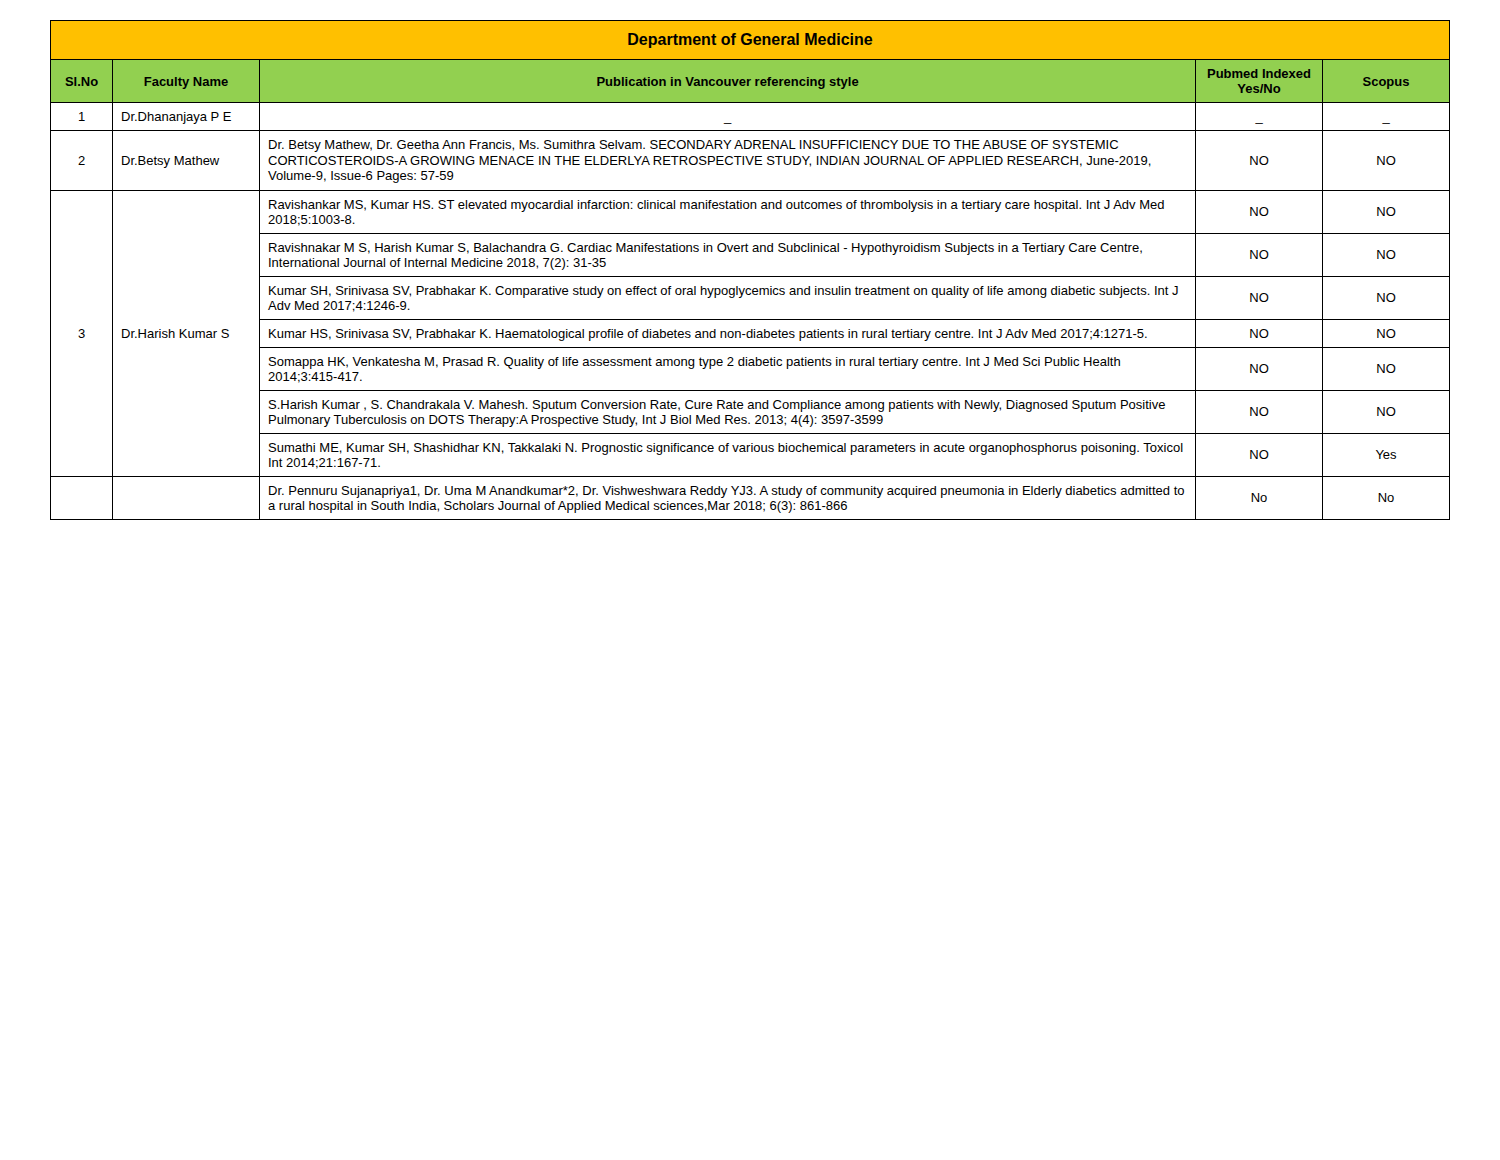| Department of General Medicine |
| Sl.No | Faculty Name | Publication in Vancouver referencing style | Pubmed Indexed Yes/No | Scopus |
| 1 | Dr.Dhananjaya P E | _ | _ | _ |
| 2 | Dr.Betsy Mathew | Dr. Betsy Mathew, Dr. Geetha Ann Francis, Ms. Sumithra Selvam. SECONDARY ADRENAL INSUFFICIENCY DUE TO THE ABUSE OF SYSTEMIC CORTICOSTEROIDS-A GROWING MENACE IN THE ELDERLYA RETROSPECTIVE STUDY, INDIAN JOURNAL OF APPLIED RESEARCH, June-2019, Volume-9, Issue-6 Pages: 57-59 | NO | NO |
| 3 | Dr.Harish Kumar S | Ravishankar MS, Kumar HS. ST elevated myocardial infarction: clinical manifestation and outcomes of thrombolysis in a tertiary care hospital. Int J Adv Med 2018;5:1003-8. | NO | NO |
| Ravishnakar M S, Harish Kumar S, Balachandra G. Cardiac Manifestations in Overt and Subclinical - Hypothyroidism Subjects in a Tertiary Care Centre, International Journal of Internal Medicine 2018, 7(2): 31-35 | NO | NO |
| Kumar SH, Srinivasa SV, Prabhakar K. Comparative study on effect of oral hypoglycemics and insulin treatment on quality of life among diabetic subjects. Int J Adv Med 2017;4:1246-9. | NO | NO |
| Kumar HS, Srinivasa SV, Prabhakar K. Haematological profile of diabetes and non-diabetes patients in rural tertiary centre. Int J Adv Med 2017;4:1271-5. | NO | NO |
| Somappa HK, Venkatesha M, Prasad R. Quality of life assessment among type 2 diabetic patients in rural tertiary centre. Int J Med Sci Public Health 2014;3:415-417. | NO | NO |
| S.Harish Kumar , S. Chandrakala V. Mahesh. Sputum Conversion Rate, Cure Rate and Compliance among patients with Newly, Diagnosed Sputum Positive Pulmonary Tuberculosis on DOTS Therapy:A Prospective Study, Int J Biol Med Res. 2013; 4(4): 3597-3599 | NO | NO |
| Sumathi ME, Kumar SH, Shashidhar KN, Takkalaki N. Prognostic significance of various biochemical parameters in acute organophosphorus poisoning. Toxicol Int 2014;21:167-71. | NO | Yes |
| | | Dr. Pennuru Sujanapriya1, Dr. Uma M Anandkumar*2, Dr. Vishweshwara Reddy YJ3. A study of community acquired pneumonia in Elderly diabetics admitted to a rural hospital in South India, Scholars Journal of Applied Medical sciences,Mar 2018; 6(3): 861-866 | No | No |